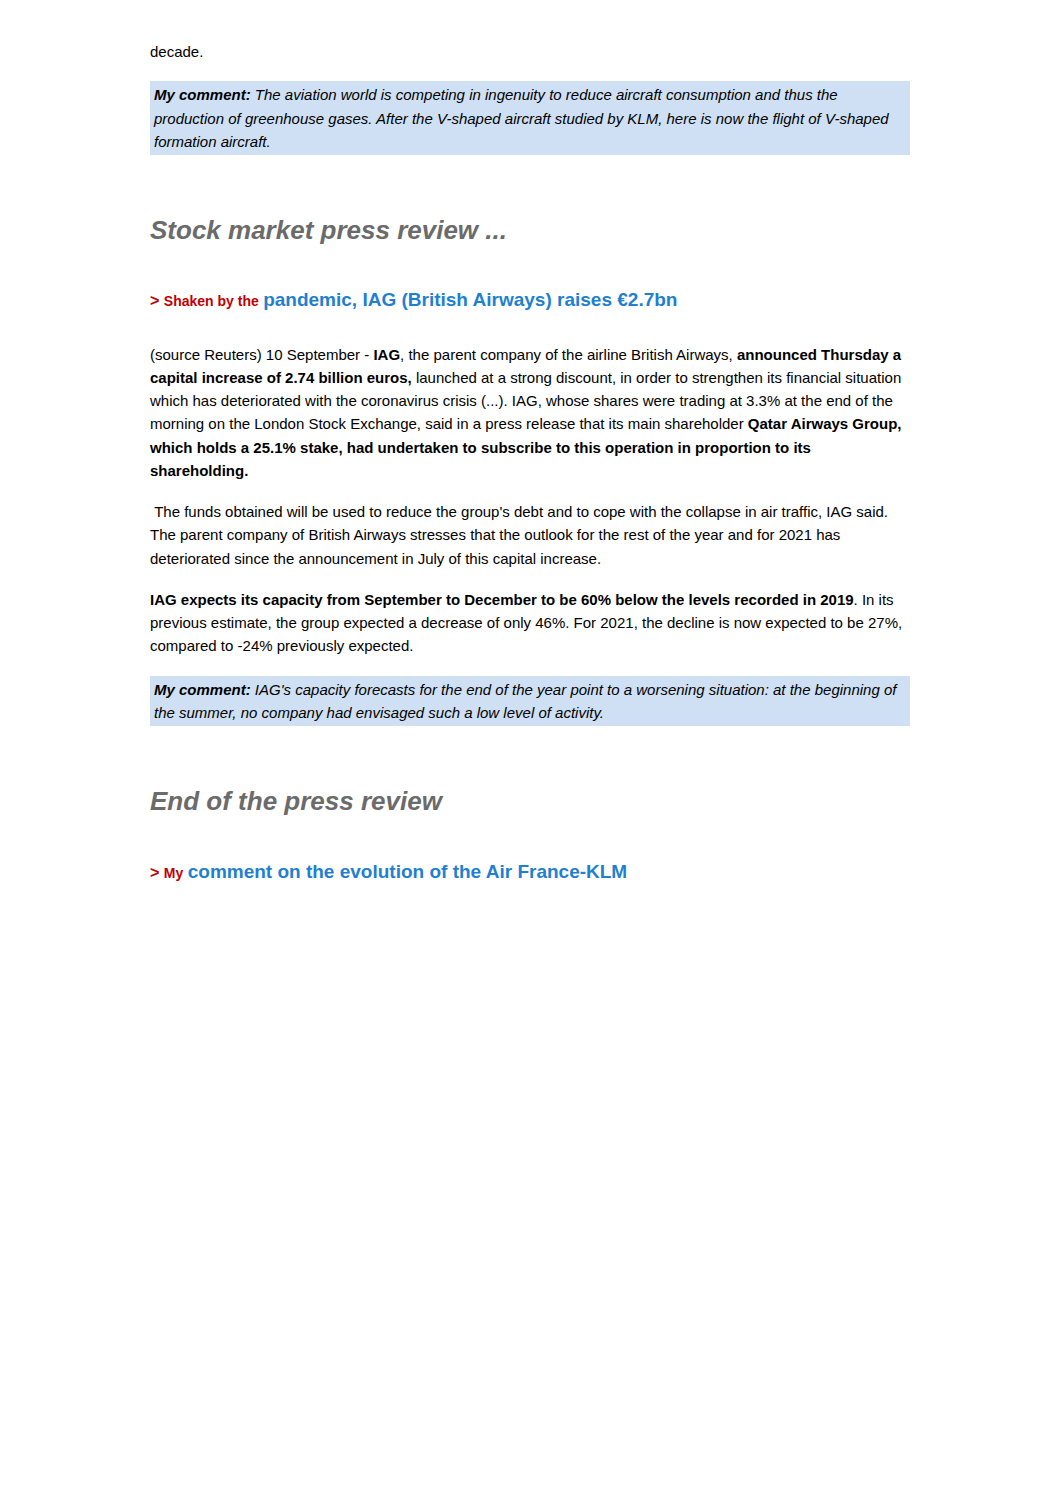decade.
My comment: The aviation world is competing in ingenuity to reduce aircraft consumption and thus the production of greenhouse gases. After the V-shaped aircraft studied by KLM, here is now the flight of V-shaped formation aircraft.
Stock market press review ...
> Shaken by the pandemic, IAG (British Airways) raises €2.7bn
(source Reuters) 10 September - IAG, the parent company of the airline British Airways, announced Thursday a capital increase of 2.74 billion euros, launched at a strong discount, in order to strengthen its financial situation which has deteriorated with the coronavirus crisis (...). IAG, whose shares were trading at 3.3% at the end of the morning on the London Stock Exchange, said in a press release that its main shareholder Qatar Airways Group, which holds a 25.1% stake, had undertaken to subscribe to this operation in proportion to its shareholding.
The funds obtained will be used to reduce the group's debt and to cope with the collapse in air traffic, IAG said. The parent company of British Airways stresses that the outlook for the rest of the year and for 2021 has deteriorated since the announcement in July of this capital increase.
IAG expects its capacity from September to December to be 60% below the levels recorded in 2019. In its previous estimate, the group expected a decrease of only 46%. For 2021, the decline is now expected to be 27%, compared to -24% previously expected.
My comment: IAG's capacity forecasts for the end of the year point to a worsening situation: at the beginning of the summer, no company had envisaged such a low level of activity.
End of the press review
> My comment on the evolution of the Air France-KLM